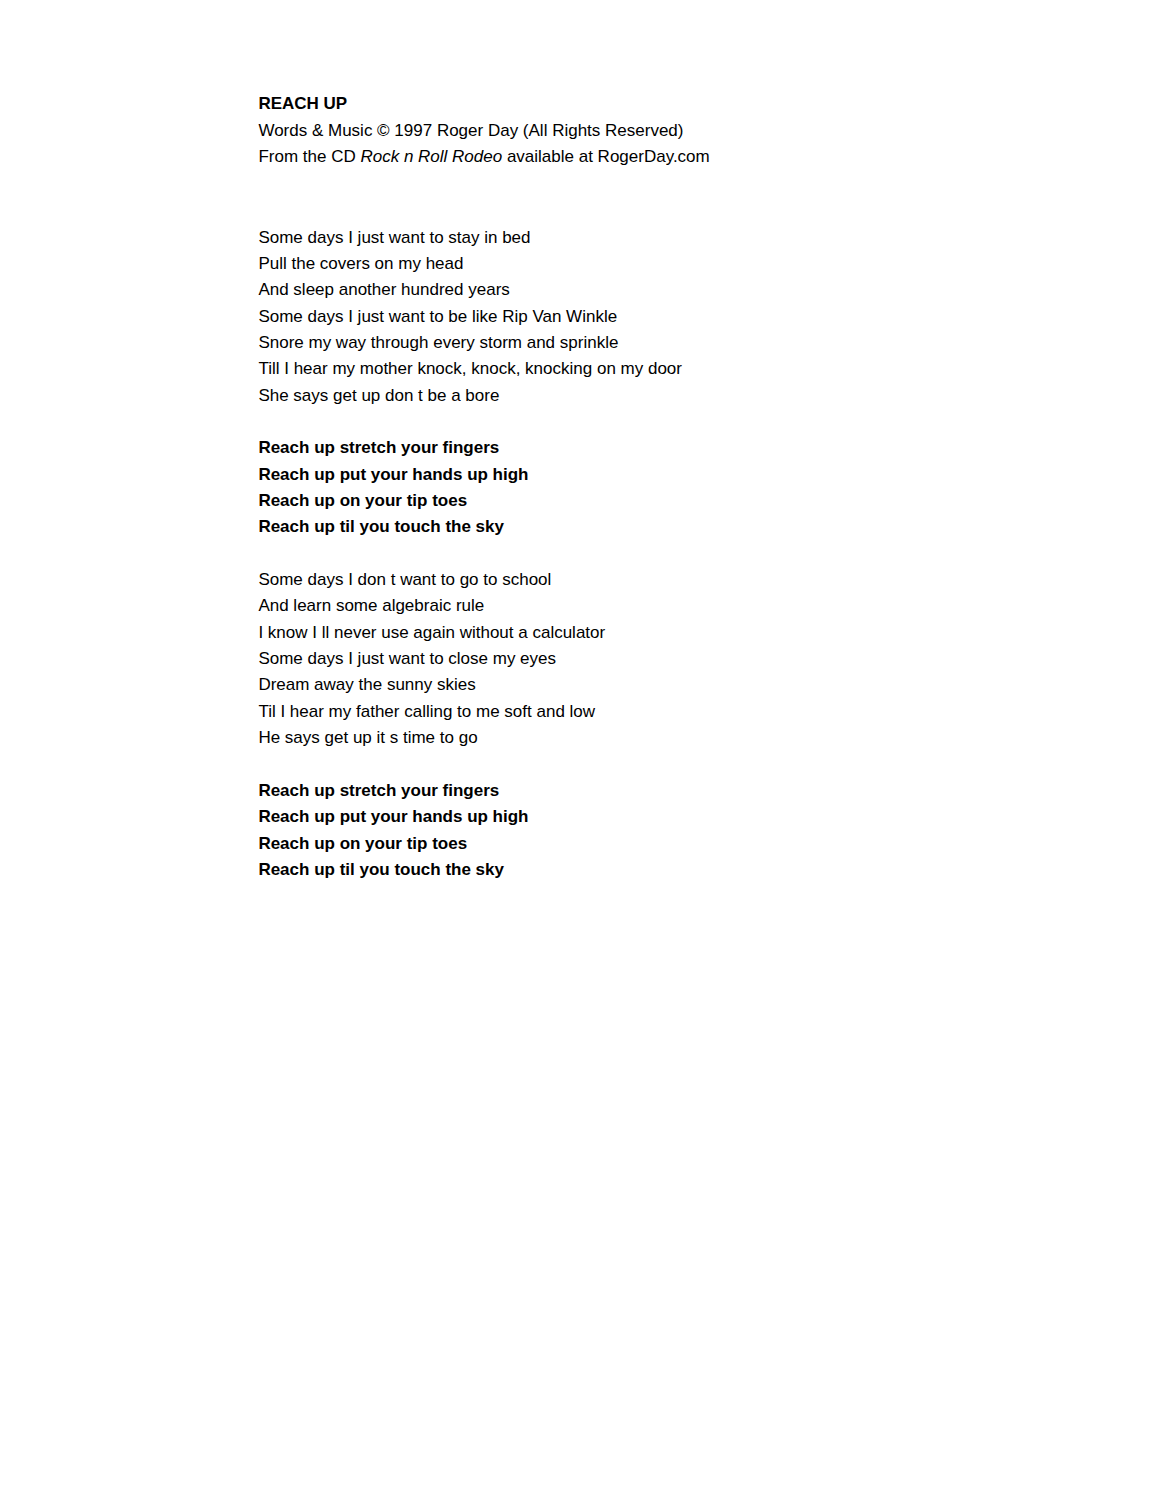REACH UP
Words & Music © 1997 Roger Day (All Rights Reserved)
From the CD Rock n Roll Rodeo available at RogerDay.com
Some days I just want to stay in bed
Pull the covers on my head
And sleep another hundred years
Some days I just want to be like Rip Van Winkle
Snore my way through every storm and sprinkle
Till I hear my mother knock, knock, knocking on my door
She says get up don t be a bore
Reach up stretch your fingers
Reach up put your hands up high
Reach up on your tip toes
Reach up til you touch the sky
Some days I don t want to go to school
And learn some algebraic rule
I know I ll never use again without a calculator
Some days I just want to close my eyes
Dream away the sunny skies
Til I hear my father calling to me soft and low
He says get up it s time to go
Reach up stretch your fingers
Reach up put your hands up high
Reach up on your tip toes
Reach up til you touch the sky